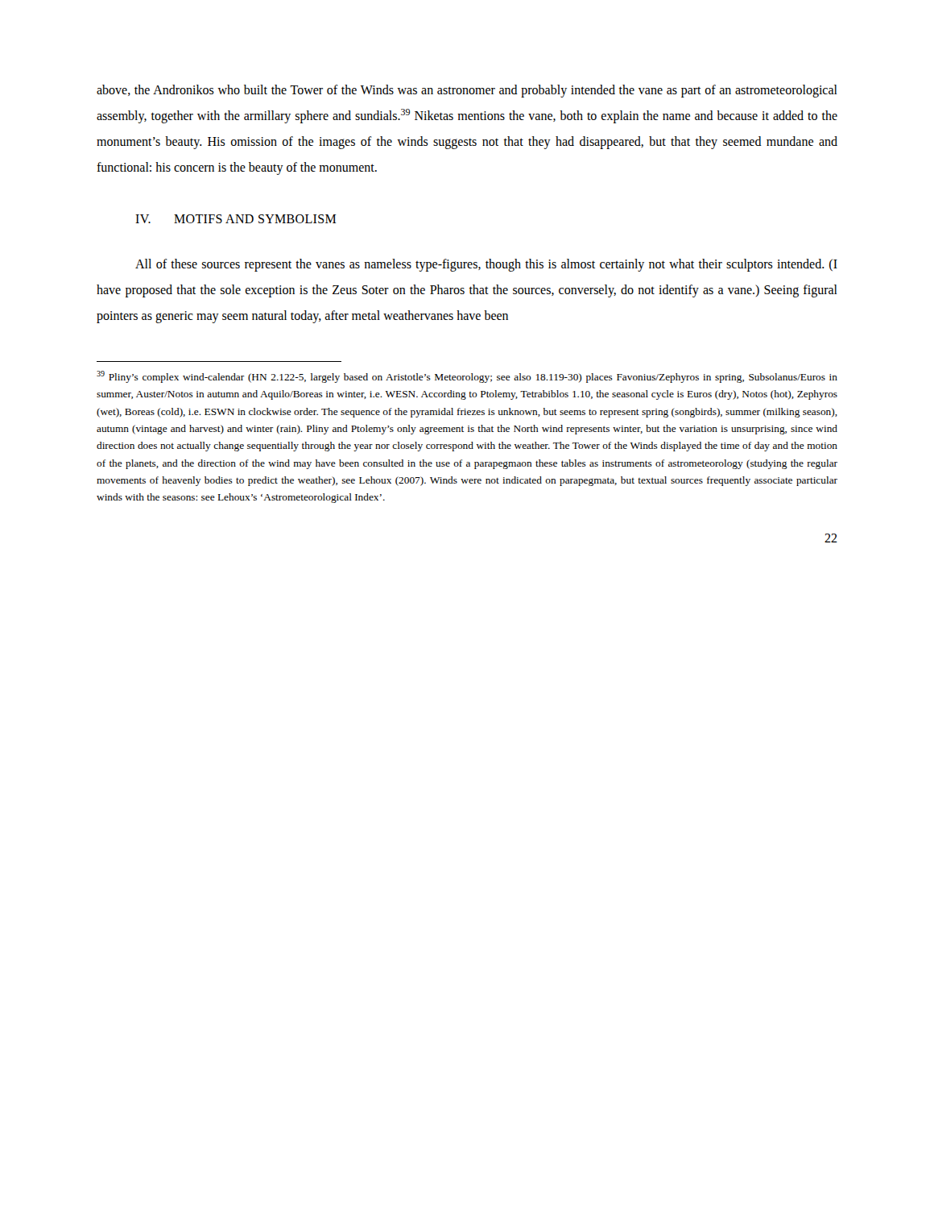above, the Andronikos who built the Tower of the Winds was an astronomer and probably intended the vane as part of an astrometeorological assembly, together with the armillary sphere and sundials.39 Niketas mentions the vane, both to explain the name and because it added to the monument’s beauty. His omission of the images of the winds suggests not that they had disappeared, but that they seemed mundane and functional: his concern is the beauty of the monument.
IV. MOTIFS AND SYMBOLISM
All of these sources represent the vanes as nameless type-figures, though this is almost certainly not what their sculptors intended. (I have proposed that the sole exception is the Zeus Soter on the Pharos that the sources, conversely, do not identify as a vane.) Seeing figural pointers as generic may seem natural today, after metal weathervanes have been
39 Pliny’s complex wind-calendar (HN 2.122-5, largely based on Aristotle’s Meteorology; see also 18.119-30) places Favonius/Zephyros in spring, Subsolanus/Euros in summer, Auster/Notos in autumn and Aquilo/Boreas in winter, i.e. WESN. According to Ptolemy, Tetrabiblos 1.10, the seasonal cycle is Euros (dry), Notos (hot), Zephyros (wet), Boreas (cold), i.e. ESWN in clockwise order. The sequence of the pyramidal friezes is unknown, but seems to represent spring (songbirds), summer (milking season), autumn (vintage and harvest) and winter (rain). Pliny and Ptolemy’s only agreement is that the North wind represents winter, but the variation is unsurprising, since wind direction does not actually change sequentially through the year nor closely correspond with the weather. The Tower of the Winds displayed the time of day and the motion of the planets, and the direction of the wind may have been consulted in the use of a parapegmaon these tables as instruments of astrometeorology (studying the regular movements of heavenly bodies to predict the weather), see Lehoux (2007). Winds were not indicated on parapegmata, but textual sources frequently associate particular winds with the seasons: see Lehoux’s ‘Astrometeorological Index’.
22